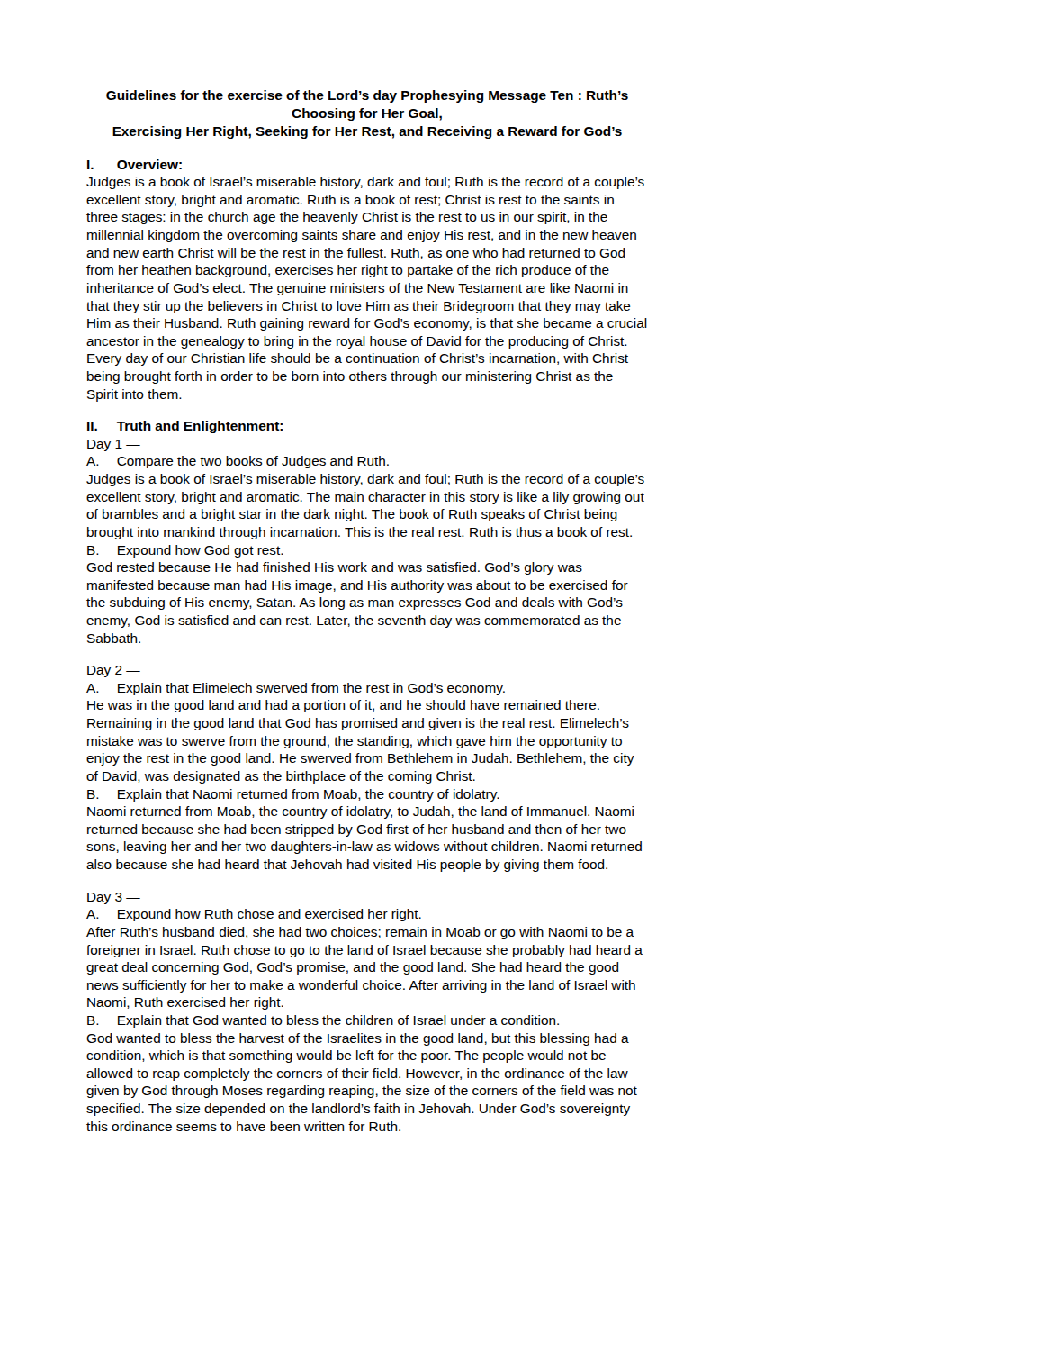Guidelines for the exercise of the Lord’s day Prophesying Message Ten : Ruth’s Choosing for Her Goal,
Exercising Her Right, Seeking for Her Rest, and Receiving a Reward for God’s
I. Overview:
Judges is a book of Israel’s miserable history, dark and foul; Ruth is the record of a couple’s excellent story, bright and aromatic. Ruth is a book of rest; Christ is rest to the saints in three stages: in the church age the heavenly Christ is the rest to us in our spirit, in the millennial kingdom the overcoming saints share and enjoy His rest, and in the new heaven and new earth Christ will be the rest in the fullest. Ruth, as one who had returned to God from her heathen background, exercises her right to partake of the rich produce of the inheritance of God’s elect. The genuine ministers of the New Testament are like Naomi in that they stir up the believers in Christ to love Him as their Bridegroom that they may take Him as their Husband. Ruth gaining reward for God’s economy, is that she became a crucial ancestor in the genealogy to bring in the royal house of David for the producing of Christ. Every day of our Christian life should be a continuation of Christ’s incarnation, with Christ being brought forth in order to be born into others through our ministering Christ as the Spirit into them.
II. Truth and Enlightenment:
Day 1 —
A. Compare the two books of Judges and Ruth.
Judges is a book of Israel’s miserable history, dark and foul; Ruth is the record of a couple’s excellent story, bright and aromatic. The main character in this story is like a lily growing out of brambles and a bright star in the dark night. The book of Ruth speaks of Christ being brought into mankind through incarnation. This is the real rest. Ruth is thus a book of rest.
B. Expound how God got rest.
God rested because He had finished His work and was satisfied. God’s glory was manifested because man had His image, and His authority was about to be exercised for the subduing of His enemy, Satan. As long as man expresses God and deals with God’s enemy, God is satisfied and can rest. Later, the seventh day was commemorated as the Sabbath.
Day 2 —
A. Explain that Elimelech swerved from the rest in God’s economy.
He was in the good land and had a portion of it, and he should have remained there. Remaining in the good land that God has promised and given is the real rest. Elimelech’s mistake was to swerve from the ground, the standing, which gave him the opportunity to enjoy the rest in the good land. He swerved from Bethlehem in Judah. Bethlehem, the city of David, was designated as the birthplace of the coming Christ.
B. Explain that Naomi returned from Moab, the country of idolatry.
Naomi returned from Moab, the country of idolatry, to Judah, the land of Immanuel. Naomi returned because she had been stripped by God first of her husband and then of her two sons, leaving her and her two daughters-in-law as widows without children. Naomi returned also because she had heard that Jehovah had visited His people by giving them food.
Day 3 —
A. Expound how Ruth chose and exercised her right.
After Ruth’s husband died, she had two choices; remain in Moab or go with Naomi to be a foreigner in Israel. Ruth chose to go to the land of Israel because she probably had heard a great deal concerning God, God’s promise, and the good land. She had heard the good news sufficiently for her to make a wonderful choice. After arriving in the land of Israel with Naomi, Ruth exercised her right.
B. Explain that God wanted to bless the children of Israel under a condition.
God wanted to bless the harvest of the Israelites in the good land, but this blessing had a condition, which is that something would be left for the poor. The people would not be allowed to reap completely the corners of their field. However, in the ordinance of the law given by God through Moses regarding reaping, the size of the corners of the field was not specified. The size depended on the landlord’s faith in Jehovah. Under God’s sovereignty this ordinance seems to have been written for Ruth.